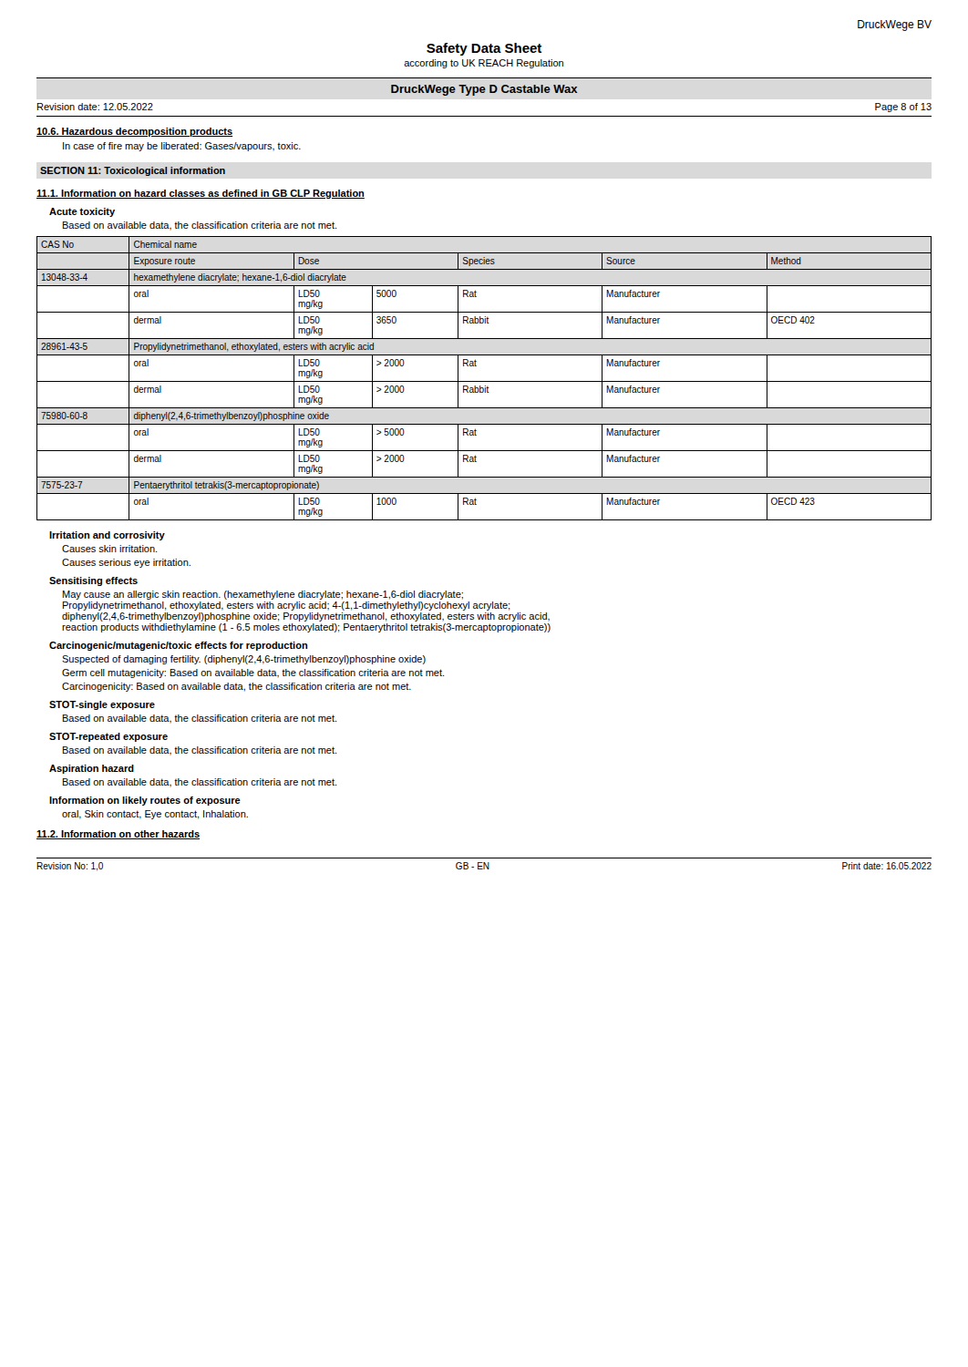DruckWege BV
Safety Data Sheet
according to UK REACH Regulation
DruckWege Type D Castable Wax
Revision date: 12.05.2022 Page 8 of 13
10.6. Hazardous decomposition products
In case of fire may be liberated: Gases/vapours, toxic.
SECTION 11: Toxicological information
11.1. Information on hazard classes as defined in GB CLP Regulation
Acute toxicity
Based on available data, the classification criteria are not met.
| CAS No | Chemical name |
| | Exposure route | Dose | Species | Source | Method |
| 13048-33-4 | hexamethylene diacrylate; hexane-1,6-diol diacrylate |
| | oral | LD50 mg/kg | 5000 | Rat | Manufacturer | |
| | dermal | LD50 mg/kg | 3650 | Rabbit | Manufacturer | OECD 402 |
| 28961-43-5 | Propylidynetrimethanol, ethoxylated, esters with acrylic acid |
| | oral | LD50 mg/kg | > 2000 | Rat | Manufacturer | |
| | dermal | LD50 mg/kg | > 2000 | Rabbit | Manufacturer | |
| 75980-60-8 | diphenyl(2,4,6-trimethylbenzoyl)phosphine oxide |
| | oral | LD50 mg/kg | > 5000 | Rat | Manufacturer | |
| | dermal | LD50 mg/kg | > 2000 | Rat | Manufacturer | |
| 7575-23-7 | Pentaerythritol tetrakis(3-mercaptopropionate) |
| | oral | LD50 mg/kg | 1000 | Rat | Manufacturer | OECD 423 |
Irritation and corrosivity
Causes skin irritation.
Causes serious eye irritation.
Sensitising effects
May cause an allergic skin reaction. (hexamethylene diacrylate; hexane-1,6-diol diacrylate;
Propylidynetrimethanol, ethoxylated, esters with acrylic acid; 4-(1,1-dimethylethyl)cyclohexyl acrylate;
diphenyl(2,4,6-trimethylbenzoyl)phosphine oxide; Propylidynetrimethanol, ethoxylated, esters with acrylic acid,
reaction products withdiethylamine (1 - 6.5 moles ethoxylated); Pentaerythritol tetrakis(3-mercaptopropionate))
Carcinogenic/mutagenic/toxic effects for reproduction
Suspected of damaging fertility. (diphenyl(2,4,6-trimethylbenzoyl)phosphine oxide)
Germ cell mutagenicity: Based on available data, the classification criteria are not met.
Carcinogenicity: Based on available data, the classification criteria are not met.
STOT-single exposure
Based on available data, the classification criteria are not met.
STOT-repeated exposure
Based on available data, the classification criteria are not met.
Aspiration hazard
Based on available data, the classification criteria are not met.
Information on likely routes of exposure
oral, Skin contact, Eye contact, Inhalation.
11.2. Information on other hazards
Revision No: 1,0 GB - EN Print date: 16.05.2022